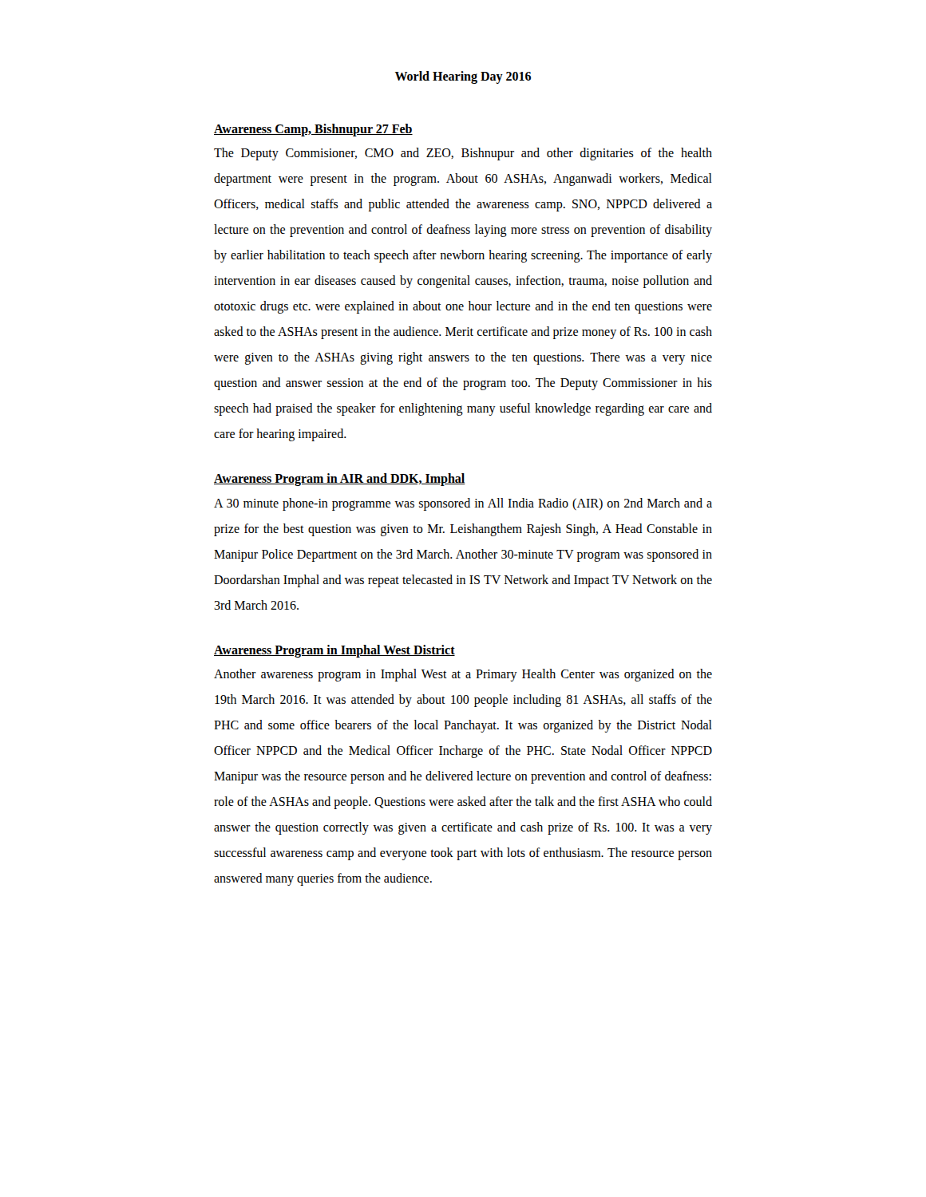World Hearing Day 2016
Awareness Camp, Bishnupur 27 Feb
The Deputy Commisioner, CMO and ZEO, Bishnupur and other dignitaries of the health department were present in the program. About 60 ASHAs, Anganwadi workers, Medical Officers, medical staffs and public attended the awareness camp. SNO, NPPCD delivered a lecture on the prevention and control of deafness laying more stress on prevention of disability by earlier habilitation to teach speech after newborn hearing screening. The importance of early intervention in ear diseases caused by congenital causes, infection, trauma, noise pollution and ototoxic drugs etc. were explained in about one hour lecture and in the end ten questions were asked to the ASHAs present in the audience. Merit certificate and prize money of Rs. 100 in cash were given to the ASHAs giving right answers to the ten questions. There was a very nice question and answer session at the end of the program too. The Deputy Commissioner in his speech had praised the speaker for enlightening many useful knowledge regarding ear care and care for hearing impaired.
Awareness Program in AIR and DDK, Imphal
A 30 minute phone-in programme was sponsored in All India Radio (AIR) on 2nd March and a prize for the best question was given to Mr. Leishangthem Rajesh Singh, A Head Constable in Manipur Police Department on the 3rd March. Another 30-minute TV program was sponsored in Doordarshan Imphal and was repeat telecasted in IS TV Network and Impact TV Network on the 3rd March 2016.
Awareness Program in Imphal West District
Another awareness program in Imphal West at a Primary Health Center was organized on the 19th March 2016. It was attended by about 100 people including 81 ASHAs, all staffs of the PHC and some office bearers of the local Panchayat. It was organized by the District Nodal Officer NPPCD and the Medical Officer Incharge of the PHC. State Nodal Officer NPPCD Manipur was the resource person and he delivered lecture on prevention and control of deafness: role of the ASHAs and people. Questions were asked after the talk and the first ASHA who could answer the question correctly was given a certificate and cash prize of Rs. 100. It was a very successful awareness camp and everyone took part with lots of enthusiasm. The resource person answered many queries from the audience.